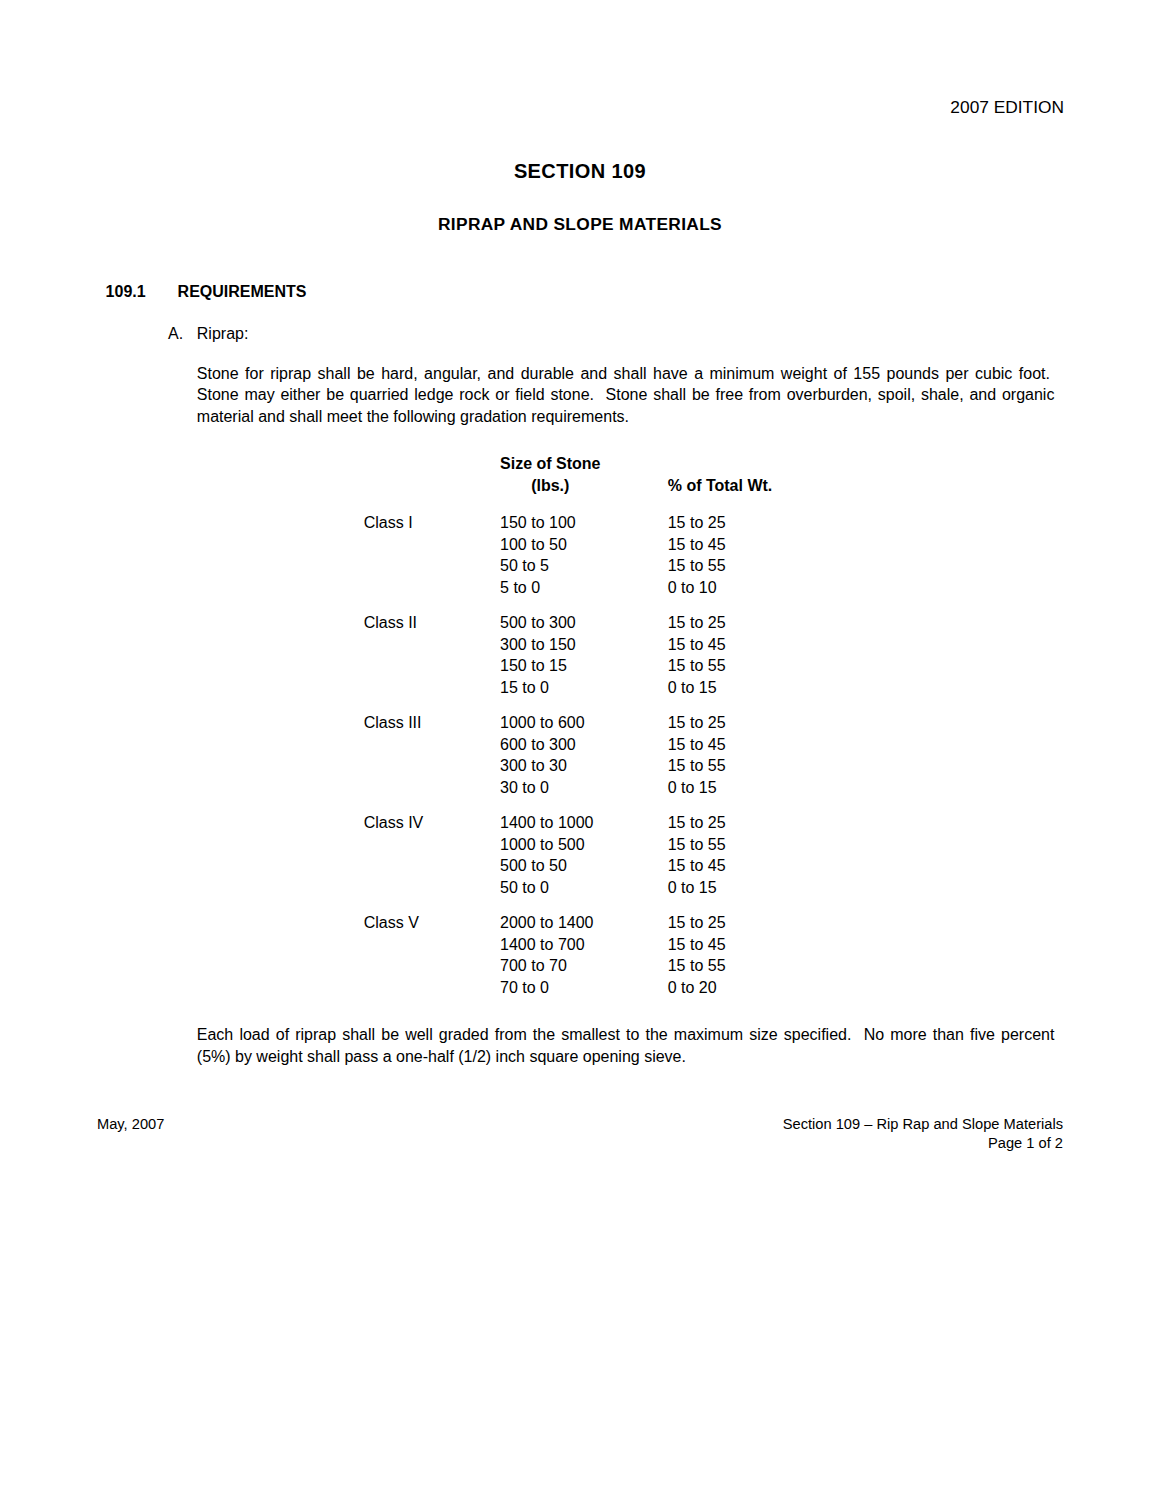2007 EDITION
SECTION 109
RIPRAP AND SLOPE MATERIALS
109.1 REQUIREMENTS
A. Riprap:
Stone for riprap shall be hard, angular, and durable and shall have a minimum weight of 155 pounds per cubic foot. Stone may either be quarried ledge rock or field stone. Stone shall be free from overburden, spoil, shale, and organic material and shall meet the following gradation requirements.
| | Size of Stone (lbs.) | % of Total Wt. |
| --- | --- | --- |
| Class I | 150 to 100 | 15 to 25 |
| | 100 to 50 | 15 to 45 |
| | 50 to 5 | 15 to 55 |
| | 5 to 0 | 0 to 10 |
| Class II | 500 to 300 | 15 to 25 |
| | 300 to 150 | 15 to 45 |
| | 150 to 15 | 15 to 55 |
| | 15 to 0 | 0 to 15 |
| Class III | 1000 to 600 | 15 to 25 |
| | 600 to 300 | 15 to 45 |
| | 300 to 30 | 15 to 55 |
| | 30 to 0 | 0 to 15 |
| Class IV | 1400 to 1000 | 15 to 25 |
| | 1000 to 500 | 15 to 55 |
| | 500 to 50 | 15 to 45 |
| | 50 to 0 | 0 to 15 |
| Class V | 2000 to 1400 | 15 to 25 |
| | 1400 to 700 | 15 to 45 |
| | 700 to 70 | 15 to 55 |
| | 70 to 0 | 0 to 20 |
Each load of riprap shall be well graded from the smallest to the maximum size specified. No more than five percent (5%) by weight shall pass a one-half (1/2) inch square opening sieve.
| May, 2007 | Section 109 – Rip Rap and Slope Materials Page 1 of 2 |